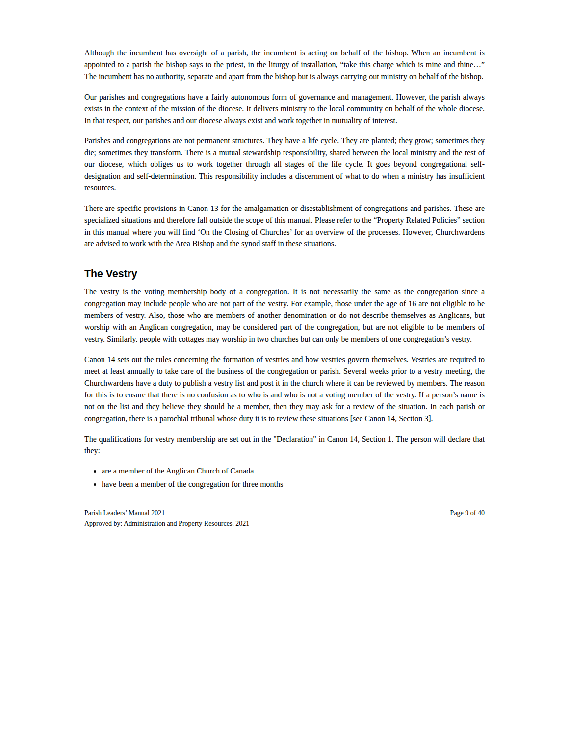Although the incumbent has oversight of a parish, the incumbent is acting on behalf of the bishop. When an incumbent is appointed to a parish the bishop says to the priest, in the liturgy of installation, “take this charge which is mine and thine…” The incumbent has no authority, separate and apart from the bishop but is always carrying out ministry on behalf of the bishop.
Our parishes and congregations have a fairly autonomous form of governance and management. However, the parish always exists in the context of the mission of the diocese. It delivers ministry to the local community on behalf of the whole diocese. In that respect, our parishes and our diocese always exist and work together in mutuality of interest.
Parishes and congregations are not permanent structures. They have a life cycle. They are planted; they grow; sometimes they die; sometimes they transform. There is a mutual stewardship responsibility, shared between the local ministry and the rest of our diocese, which obliges us to work together through all stages of the life cycle. It goes beyond congregational self-designation and self-determination. This responsibility includes a discernment of what to do when a ministry has insufficient resources.
There are specific provisions in Canon 13 for the amalgamation or disestablishment of congregations and parishes. These are specialized situations and therefore fall outside the scope of this manual. Please refer to the “Property Related Policies” section in this manual where you will find ‘On the Closing of Churches’ for an overview of the processes. However, Churchwardens are advised to work with the Area Bishop and the synod staff in these situations.
The Vestry
The vestry is the voting membership body of a congregation. It is not necessarily the same as the congregation since a congregation may include people who are not part of the vestry. For example, those under the age of 16 are not eligible to be members of vestry. Also, those who are members of another denomination or do not describe themselves as Anglicans, but worship with an Anglican congregation, may be considered part of the congregation, but are not eligible to be members of vestry. Similarly, people with cottages may worship in two churches but can only be members of one congregation’s vestry.
Canon 14 sets out the rules concerning the formation of vestries and how vestries govern themselves. Vestries are required to meet at least annually to take care of the business of the congregation or parish. Several weeks prior to a vestry meeting, the Churchwardens have a duty to publish a vestry list and post it in the church where it can be reviewed by members. The reason for this is to ensure that there is no confusion as to who is and who is not a voting member of the vestry. If a person’s name is not on the list and they believe they should be a member, then they may ask for a review of the situation. In each parish or congregation, there is a parochial tribunal whose duty it is to review these situations [see Canon 14, Section 3].
The qualifications for vestry membership are set out in the "Declaration" in Canon 14, Section 1. The person will declare that they:
are a member of the Anglican Church of Canada
have been a member of the congregation for three months
Parish Leaders’ Manual 2021
Approved by: Administration and Property Resources, 2021
Page 9 of 40